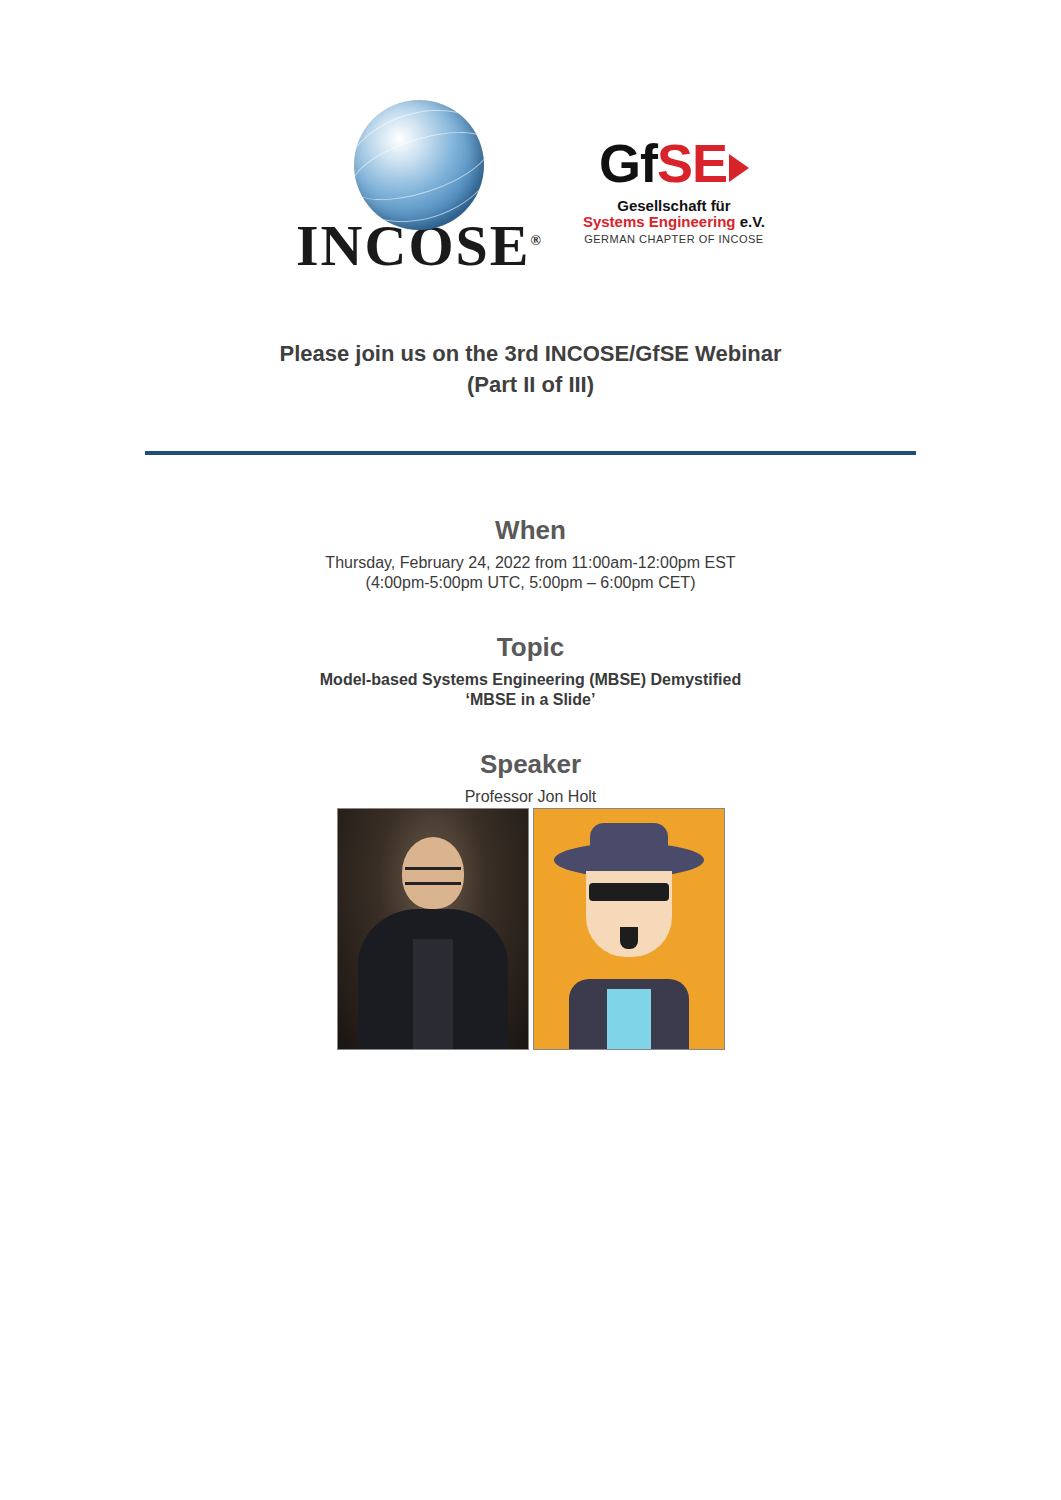INCOSE®
GfSE
Gesellschaft für
Systems Engineering e.V.
GERMAN CHAPTER OF INCOSE
Please join us on the 3rd INCOSE/GfSE Webinar
(Part II of III)
When
Thursday, February 24, 2022 from 11:00am-12:00pm EST
(4:00pm-5:00pm UTC, 5:00pm – 6:00pm CET)
Topic
Model-based Systems Engineering (MBSE) Demystified
‘MBSE in a Slide’
Speaker
Professor Jon Holt